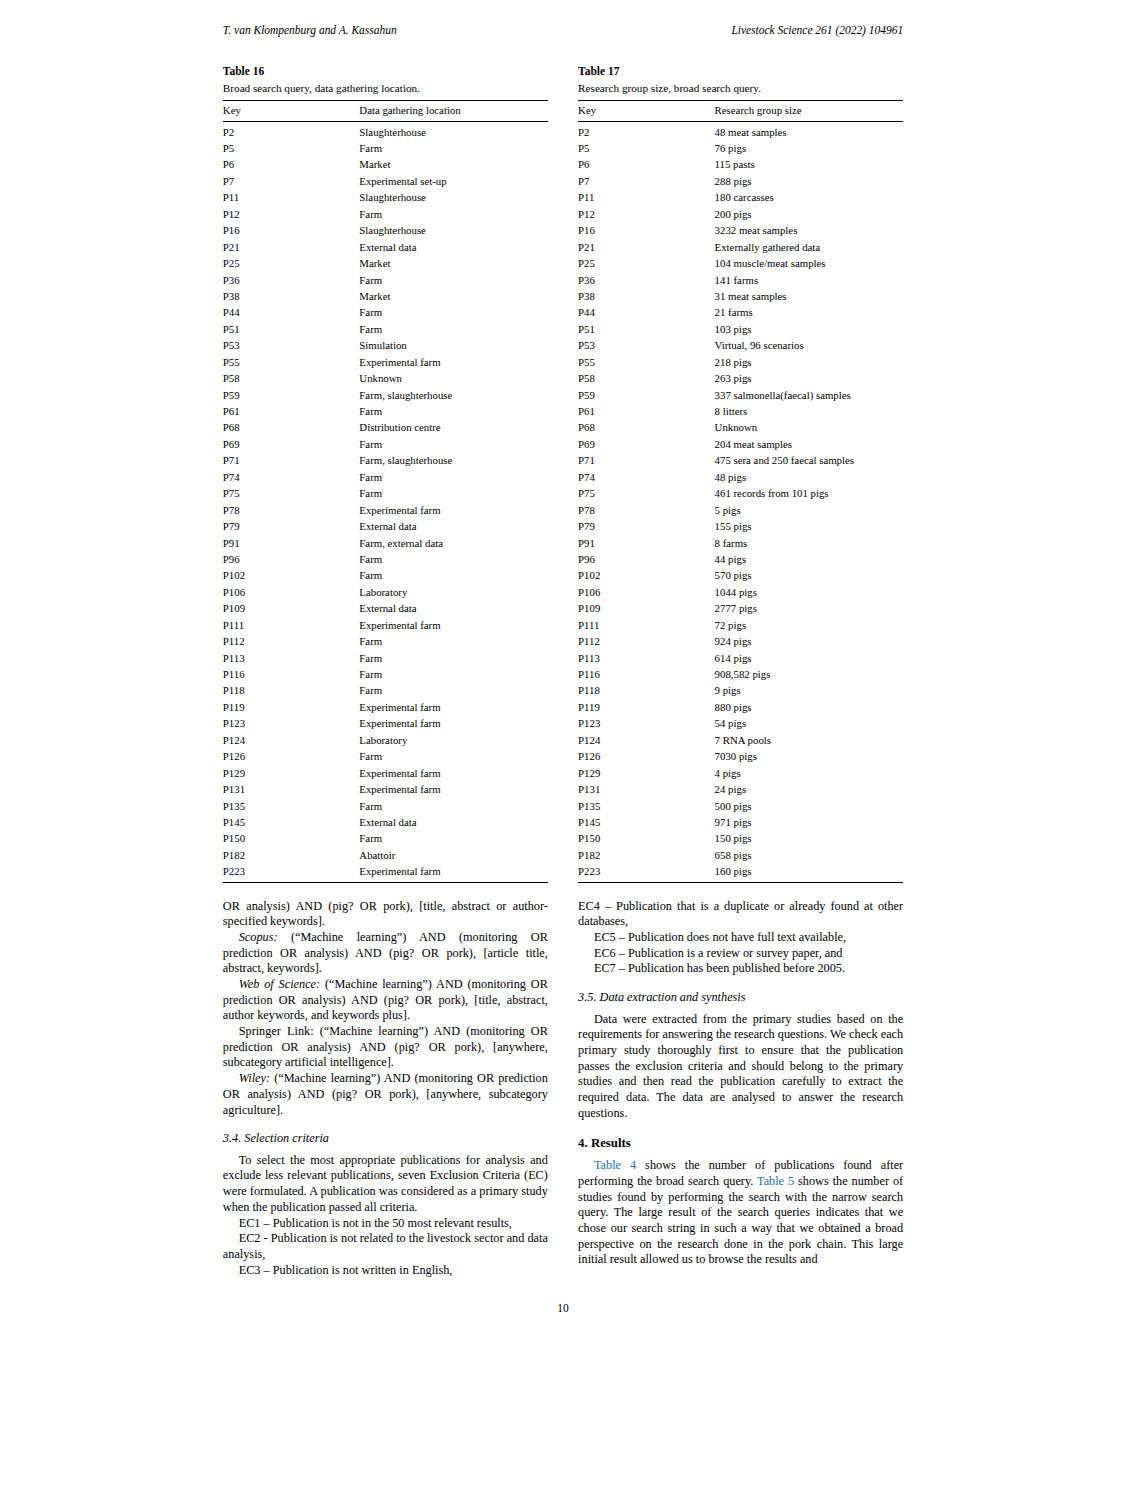T. van Klompenburg and A. Kassahun
Livestock Science 261 (2022) 104961
Table 16
Broad search query, data gathering location.
| Key | Data gathering location |
| --- | --- |
| P2 | Slaughterhouse |
| P5 | Farm |
| P6 | Market |
| P7 | Experimental set-up |
| P11 | Slaughterhouse |
| P12 | Farm |
| P16 | Slaughterhouse |
| P21 | External data |
| P25 | Market |
| P36 | Farm |
| P38 | Market |
| P44 | Farm |
| P51 | Farm |
| P53 | Simulation |
| P55 | Experimental farm |
| P58 | Unknown |
| P59 | Farm, slaughterhouse |
| P61 | Farm |
| P68 | Distribution centre |
| P69 | Farm |
| P71 | Farm, slaughterhouse |
| P74 | Farm |
| P75 | Farm |
| P78 | Experimental farm |
| P79 | External data |
| P91 | Farm, external data |
| P96 | Farm |
| P102 | Farm |
| P106 | Laboratory |
| P109 | External data |
| P111 | Experimental farm |
| P112 | Farm |
| P113 | Farm |
| P116 | Farm |
| P118 | Farm |
| P119 | Experimental farm |
| P123 | Experimental farm |
| P124 | Laboratory |
| P126 | Farm |
| P129 | Experimental farm |
| P131 | Experimental farm |
| P135 | Farm |
| P145 | External data |
| P150 | Farm |
| P182 | Abattoir |
| P223 | Experimental farm |
OR analysis) AND (pig? OR pork), [title, abstract or author-specified keywords].
Scopus: (“Machine learning”) AND (monitoring OR prediction OR analysis) AND (pig? OR pork), [article title, abstract, keywords].
Web of Science: (“Machine learning”) AND (monitoring OR prediction OR analysis) AND (pig? OR pork), [title, abstract, author keywords, and keywords plus].
Springer Link: (“Machine learning”) AND (monitoring OR prediction OR analysis) AND (pig? OR pork), [anywhere, subcategory artificial intelligence].
Wiley: (“Machine learning”) AND (monitoring OR prediction OR analysis) AND (pig? OR pork), [anywhere, subcategory agriculture].
3.4. Selection criteria
To select the most appropriate publications for analysis and exclude less relevant publications, seven Exclusion Criteria (EC) were formulated. A publication was considered as a primary study when the publication passed all criteria.
EC1 – Publication is not in the 50 most relevant results,
EC2 - Publication is not related to the livestock sector and data analysis,
EC3 – Publication is not written in English,
Table 17
Research group size, broad search query.
| Key | Research group size |
| --- | --- |
| P2 | 48 meat samples |
| P5 | 76 pigs |
| P6 | 115 pasts |
| P7 | 288 pigs |
| P11 | 180 carcasses |
| P12 | 200 pigs |
| P16 | 3232 meat samples |
| P21 | Externally gathered data |
| P25 | 104 muscle/meat samples |
| P36 | 141 farms |
| P38 | 31 meat samples |
| P44 | 21 farms |
| P51 | 103 pigs |
| P53 | Virtual, 96 scenarios |
| P55 | 218 pigs |
| P58 | 263 pigs |
| P59 | 337 salmonella(faecal) samples |
| P61 | 8 litters |
| P68 | Unknown |
| P69 | 204 meat samples |
| P71 | 475 sera and 250 faecal samples |
| P74 | 48 pigs |
| P75 | 461 records from 101 pigs |
| P78 | 5 pigs |
| P79 | 155 pigs |
| P91 | 8 farms |
| P96 | 44 pigs |
| P102 | 570 pigs |
| P106 | 1044 pigs |
| P109 | 2777 pigs |
| P111 | 72 pigs |
| P112 | 924 pigs |
| P113 | 614 pigs |
| P116 | 908,582 pigs |
| P118 | 9 pigs |
| P119 | 880 pigs |
| P123 | 54 pigs |
| P124 | 7 RNA pools |
| P126 | 7030 pigs |
| P129 | 4 pigs |
| P131 | 24 pigs |
| P135 | 500 pigs |
| P145 | 971 pigs |
| P150 | 150 pigs |
| P182 | 658 pigs |
| P223 | 160 pigs |
EC4 – Publication that is a duplicate or already found at other databases,
EC5 – Publication does not have full text available,
EC6 – Publication is a review or survey paper, and
EC7 – Publication has been published before 2005.
3.5. Data extraction and synthesis
Data were extracted from the primary studies based on the requirements for answering the research questions. We check each primary study thoroughly first to ensure that the publication passes the exclusion criteria and should belong to the primary studies and then read the publication carefully to extract the required data. The data are analysed to answer the research questions.
4. Results
Table 4 shows the number of publications found after performing the broad search query. Table 5 shows the number of studies found by performing the search with the narrow search query. The large result of the search queries indicates that we chose our search string in such a way that we obtained a broad perspective on the research done in the pork chain. This large initial result allowed us to browse the results and
10